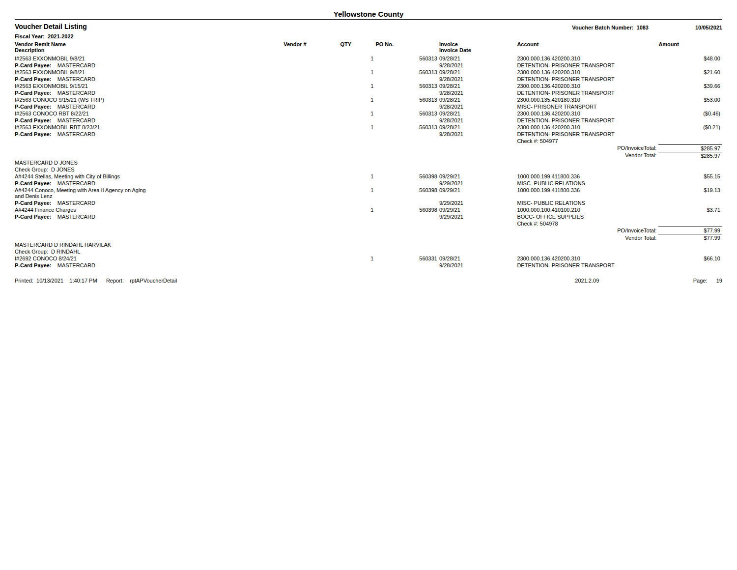Yellowstone County
Voucher Detail Listing
Voucher Batch Number: 1083
10/05/2021
Fiscal Year: 2021-2022
| Vendor Remit Name Description | Vendor # | QTY | PO No. | Invoice Invoice Date | Account | Amount |
| --- | --- | --- | --- | --- | --- | --- |
| I#2563 EXXONMOBIL 9/8/21 | | 1 | 560313 | 09/28/21 | 2300.000.136.420200.310 | $48.00 |
| P-Card Payee: MASTERCARD | | | | 9/28/2021 | DETENTION- PRISONER TRANSPORT | |
| I#2563 EXXONMOBIL 9/8/21 | | 1 | 560313 | 09/28/21 | 2300.000.136.420200.310 | $21.60 |
| P-Card Payee: MASTERCARD | | | | 9/28/2021 | DETENTION- PRISONER TRANSPORT | |
| I#2563 EXXONMOBIL 9/15/21 | | 1 | 560313 | 09/28/21 | 2300.000.136.420200.310 | $39.66 |
| P-Card Payee: MASTERCARD | | | | 9/28/2021 | DETENTION- PRISONER TRANSPORT | |
| I#2563 CONOCO 9/15/21 (WS TRIP) | | 1 | 560313 | 09/28/21 | 2300.000.135.420180.310 | $53.00 |
| P-Card Payee: MASTERCARD | | | | 9/28/2021 | MISC- PRISONER TRANSPORT | |
| I#2563 CONOCO RBT 8/22/21 | | 1 | 560313 | 09/28/21 | 2300.000.136.420200.310 | ($0.46) |
| P-Card Payee: MASTERCARD | | | | 9/28/2021 | DETENTION- PRISONER TRANSPORT | |
| I#2563 EXXONMOBIL RBT 8/23/21 | | 1 | 560313 | 09/28/21 | 2300.000.136.420200.310 | ($0.21) |
| P-Card Payee: MASTERCARD | | | | 9/28/2021 | DETENTION- PRISONER TRANSPORT | |
| | | | | | Check #: 504977 | |
| | | | | | PO/InvoiceTotal: | $285.97 |
| | | | | | Vendor Total: | $285.97 |
| MASTERCARD D JONES | | | | | | |
| Check Group: D JONES | | | | | | |
| A#4244 Stellas, Meeting with City of Billings | | 1 | 560398 | 09/29/21 | 1000.000.199.411800.336 | $55.15 |
| P-Card Payee: MASTERCARD | | | | 9/29/2021 | MISC- PUBLIC RELATIONS | |
| A#4244 Conoco, Meeting with Area II Agency on Aging and Denis Lenz | | 1 | 560398 | 09/29/21 | 1000.000.199.411800.336 | $19.13 |
| P-Card Payee: MASTERCARD | | | | 9/29/2021 | MISC- PUBLIC RELATIONS | |
| A#4244 Finance Charges | | 1 | 560398 | 09/29/21 | 1000.000.100.410100.210 | $3.71 |
| P-Card Payee: MASTERCARD | | | | 9/29/2021 | BOCC- OFFICE SUPPLIES | |
| | | | | | Check #: 504978 | |
| | | | | | PO/InvoiceTotal: | $77.99 |
| | | | | | Vendor Total: | $77.99 |
| MASTERCARD D RINDAHL HARVILAK | | | | | | |
| Check Group: D RINDAHL | | | | | | |
| I#2692 CONOCO 8/24/21 | | 1 | 560331 | 09/28/21 | 2300.000.136.420200.310 | $66.10 |
| P-Card Payee: MASTERCARD | | | | 9/28/2021 | DETENTION- PRISONER TRANSPORT | |
Printed: 10/13/2021 1:40:17 PM Report: rptAPVoucherDetail
2021.2.09
Page: 19